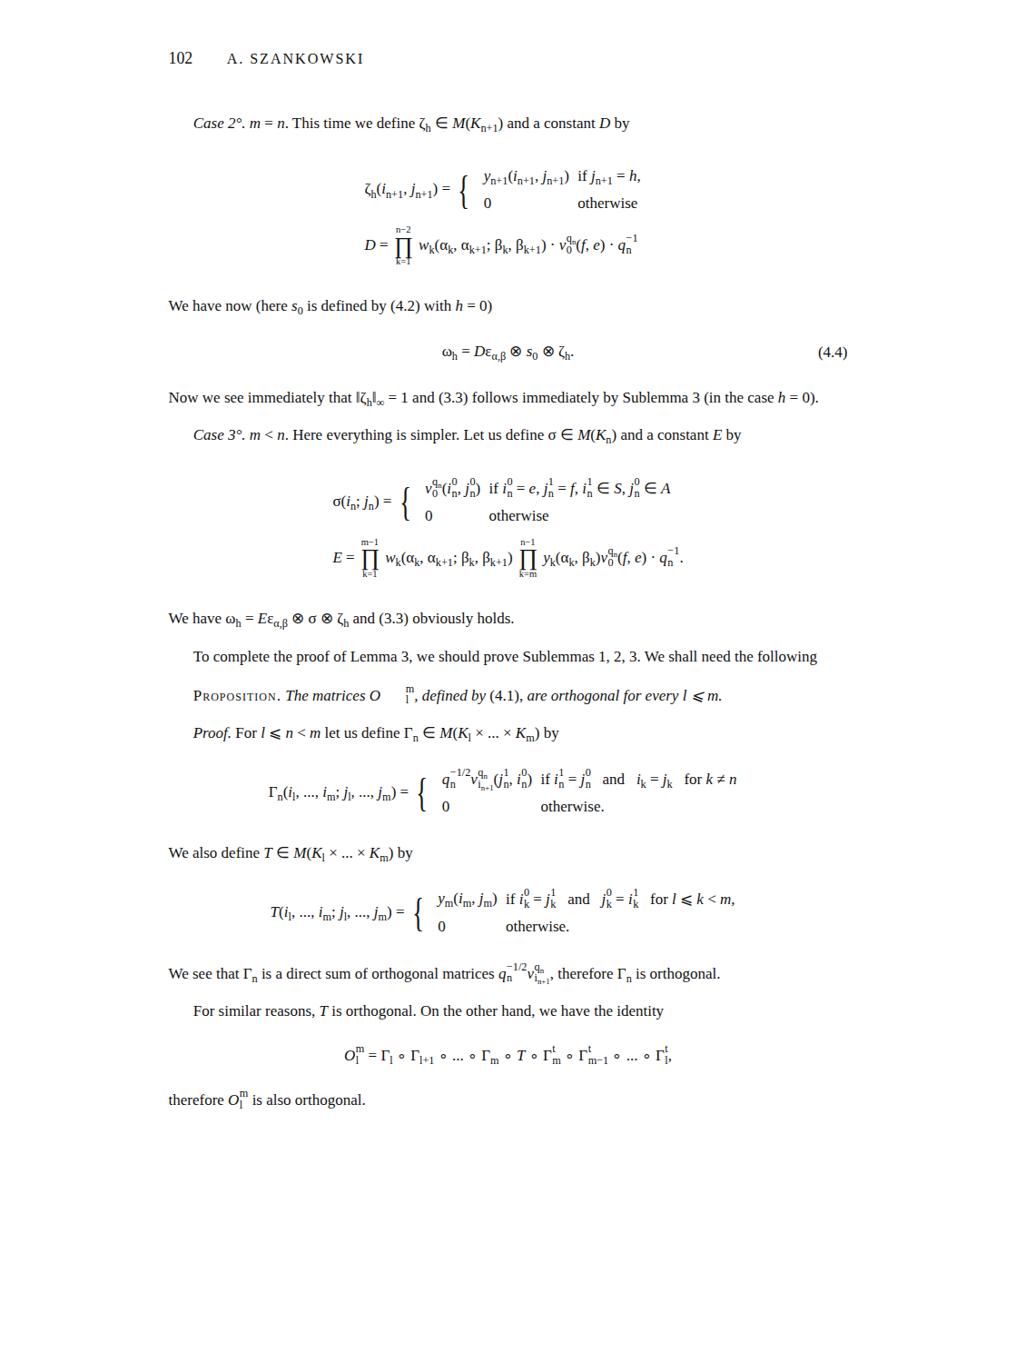102 A. SZANKOWSKI
Case 2°. m = n. This time we define ζh ∈ M(Kn+1) and a constant D by
ζh(in+1, jn+1) = {
| y n+1 ( i n+1 , j n+1 ) | if j n+1 = h , |
| 0 | otherwise |
D = n−2∏k=1 wk(αk, αk+1; βk, βk+1) · vqn 0(f, e) · q−1 n
We have now (here s0 is defined by (4.2) with h = 0)
ωh = Dεα,β ⊗ s0 ⊗ ζh. (4.4)
Now we see immediately that ‖ζh‖∞ = 1 and (3.3) follows immediately by Sublemma 3 (in the case h = 0).
Case 3°. m < n. Here everything is simpler. Let us define σ ∈ M(Kn) and a constant E by
σ(in; jn) = {
| v q n 0 ( i 0 n , j 0 n ) | if i 0 n = e , j 1 n = f , i 1 n ∈ S , j 0 n ∈ A |
| 0 | otherwise |
E = m−1∏k=1 wk(αk, αk+1; βk, βk+1) n−1∏k=m yk(αk, βk)vqn 0(f, e) · q−1 n.
We have ωh = Eεα,β ⊗ σ ⊗ ζh and (3.3) obviously holds.
To complete the proof of Lemma 3, we should prove Sublemmas 1, 2, 3. We shall need the following
Proposition. The matrices O ml, defined by (4.1), are orthogonal for every l ⩽ m.
Proof. For l ⩽ n < m let us define Γn ∈ M(Kl × ... × Km) by
Γn(il, ..., im; jl, ..., jm) = {
| q −1/2 n v q n i n+1 ( j 1 n , i 0 n ) | if i 1 n = j 0 n and i k = j k for k ≠ n |
| 0 | otherwise. |
We also define T ∈ M(Kl × ... × Km) by
T(il, ..., im; jl, ..., jm) = {
| y m ( i m , j m ) | if i 0 k = j 1 k and j 0 k = i 1 k for l ⩽ k < m , |
| 0 | otherwise. |
We see that Γn is a direct sum of orthogonal matrices q−1/2 n vqn in+1, therefore Γn is orthogonal.
For similar reasons, T is orthogonal. On the other hand, we have the identity
Oml = Γl ∘ Γl+1 ∘ ... ∘ Γm ∘ T ∘ Γtm ∘ Γtm−1 ∘ ... ∘ Γtl,
therefore Oml is also orthogonal.